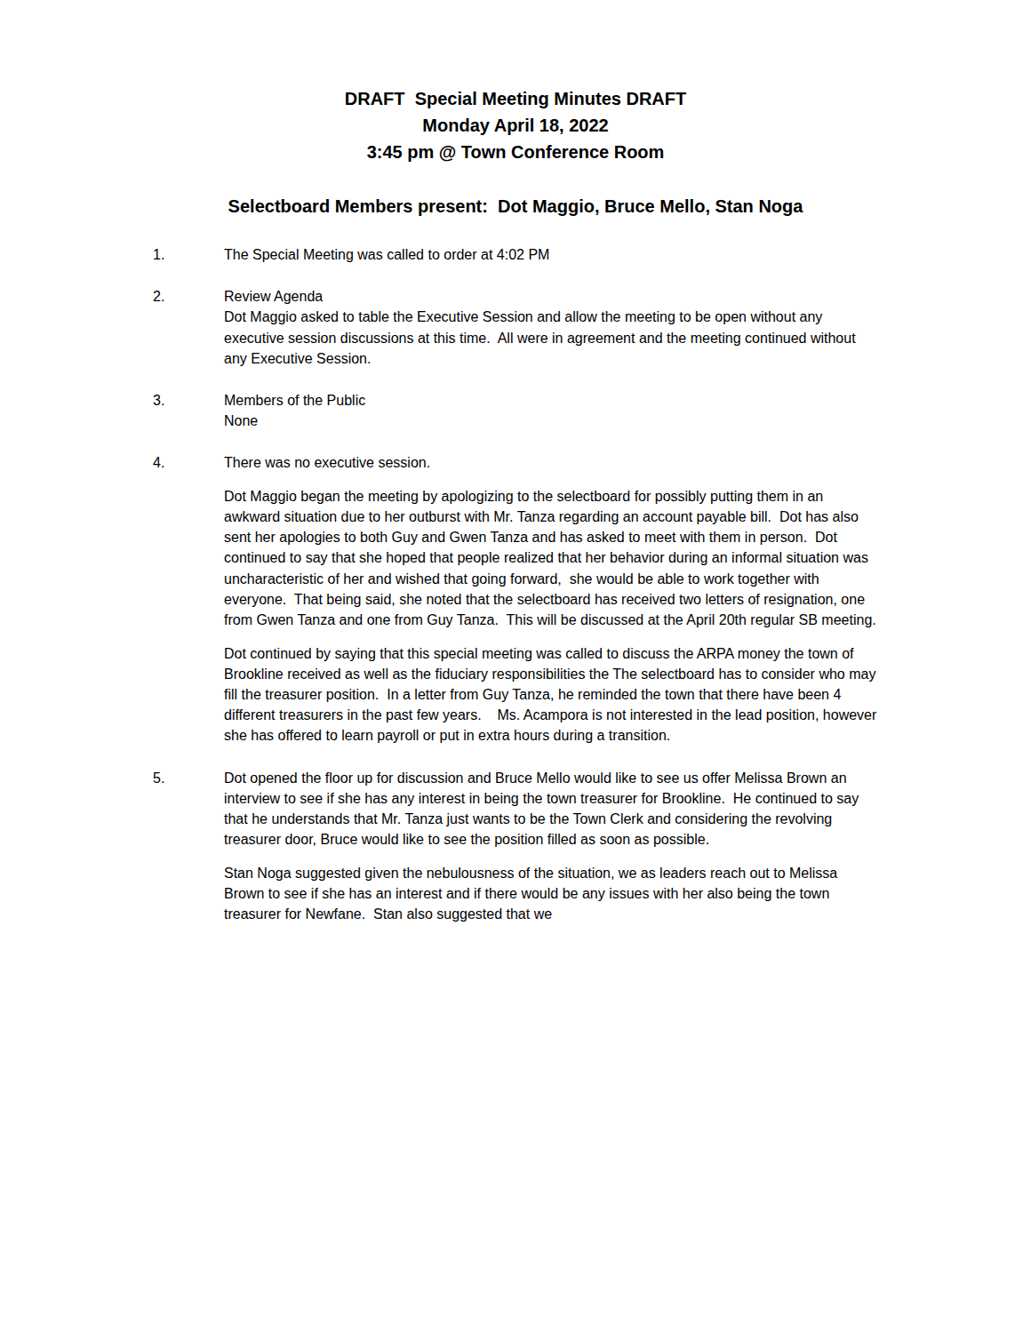DRAFT Special Meeting Minutes DRAFT
Monday April 18, 2022
3:45 pm @ Town Conference Room
Selectboard Members present: Dot Maggio, Bruce Mello, Stan Noga
1.
The Special Meeting was called to order at 4:02 PM
2.
Review Agenda
Dot Maggio asked to table the Executive Session and allow the meeting to be open without any executive session discussions at this time. All were in agreement and the meeting continued without any Executive Session.
3.
Members of the Public
None
4.
There was no executive session.
Dot Maggio began the meeting by apologizing to the selectboard for possibly putting them in an awkward situation due to her outburst with Mr. Tanza regarding an account payable bill. Dot has also sent her apologies to both Guy and Gwen Tanza and has asked to meet with them in person. Dot continued to say that she hoped that people realized that her behavior during an informal situation was uncharacteristic of her and wished that going forward, she would be able to work together with everyone. That being said, she noted that the selectboard has received two letters of resignation, one from Gwen Tanza and one from Guy Tanza. This will be discussed at the April 20th regular SB meeting.
Dot continued by saying that this special meeting was called to discuss the ARPA money the town of Brookline received as well as the fiduciary responsibilities the The selectboard has to consider who may fill the treasurer position. In a letter from Guy Tanza, he reminded the town that there have been 4 different treasurers in the past few years. Ms. Acampora is not interested in the lead position, however she has offered to learn payroll or put in extra hours during a transition.
5.
Dot opened the floor up for discussion and Bruce Mello would like to see us offer Melissa Brown an interview to see if she has any interest in being the town treasurer for Brookline. He continued to say that he understands that Mr. Tanza just wants to be the Town Clerk and considering the revolving treasurer door, Bruce would like to see the position filled as soon as possible.
Stan Noga suggested given the nebulousness of the situation, we as leaders reach out to Melissa Brown to see if she has an interest and if there would be any issues with her also being the town treasurer for Newfane. Stan also suggested that we